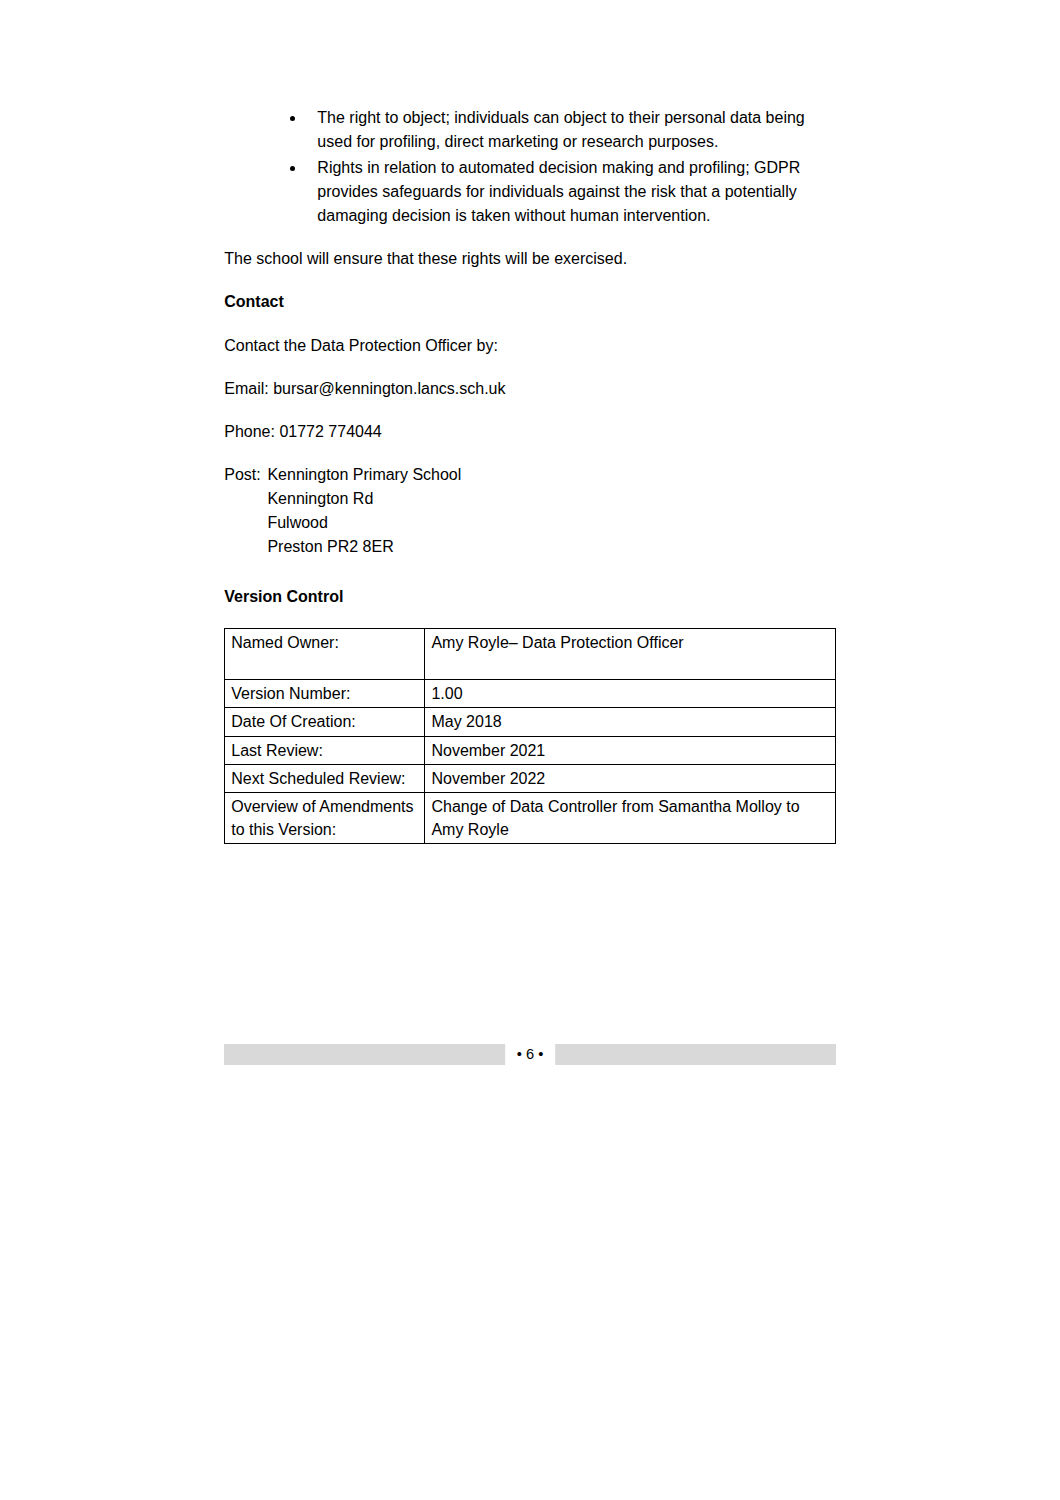The right to object; individuals can object to their personal data being used for profiling, direct marketing or research purposes.
Rights in relation to automated decision making and profiling; GDPR provides safeguards for individuals against the risk that a potentially damaging decision is taken without human intervention.
The school will ensure that these rights will be exercised.
Contact
Contact the Data Protection Officer by:
Email: bursar@kennington.lancs.sch.uk
Phone: 01772 774044
Post: Kennington Primary School
Kennington Rd
Fulwood
Preston PR2 8ER
Version Control
| Named Owner: | Amy Royle– Data Protection Officer |
| Version Number: | 1.00 |
| Date Of Creation: | May 2018 |
| Last Review: | November 2021 |
| Next Scheduled Review: | November 2022 |
| Overview of Amendments to this Version: | Change of Data Controller from Samantha Molloy to Amy Royle |
• 6 •